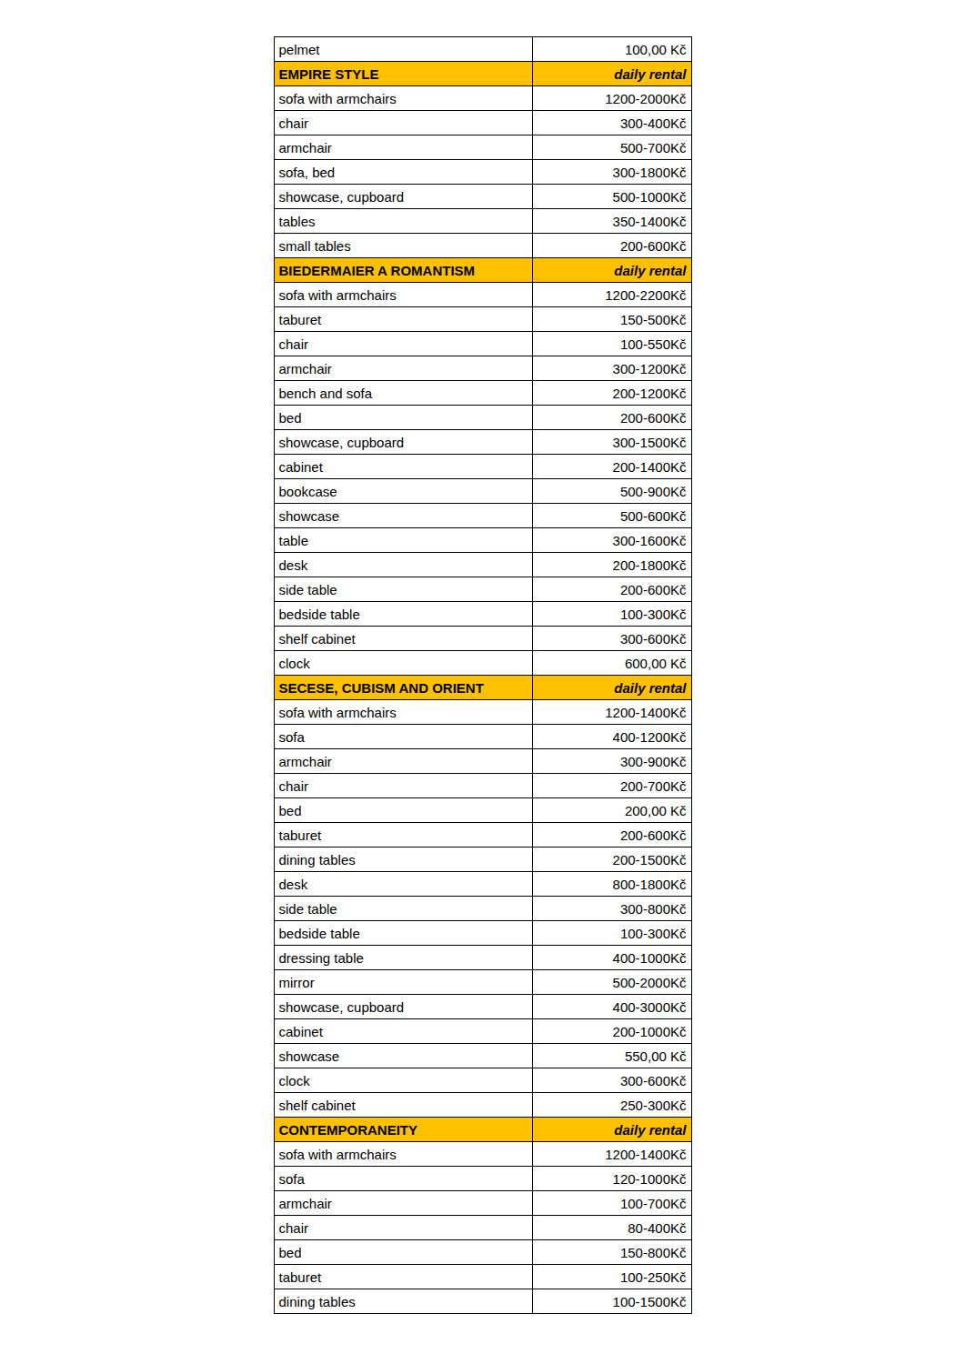| pelmet | 100,00 Kč |
| EMPIRE STYLE | daily rental |
| sofa with armchairs | 1200-2000Kč |
| chair | 300-400Kč |
| armchair | 500-700Kč |
| sofa, bed | 300-1800Kč |
| showcase, cupboard | 500-1000Kč |
| tables | 350-1400Kč |
| small tables | 200-600Kč |
| BIEDERMAIER A ROMANTISM | daily rental |
| sofa with armchairs | 1200-2200Kč |
| taburet | 150-500Kč |
| chair | 100-550Kč |
| armchair | 300-1200Kč |
| bench and sofa | 200-1200Kč |
| bed | 200-600Kč |
| showcase, cupboard | 300-1500Kč |
| cabinet | 200-1400Kč |
| bookcase | 500-900Kč |
| showcase | 500-600Kč |
| table | 300-1600Kč |
| desk | 200-1800Kč |
| side table | 200-600Kč |
| bedside table | 100-300Kč |
| shelf cabinet | 300-600Kč |
| clock | 600,00 Kč |
| SECESE, CUBISM AND ORIENT | daily rental |
| sofa with armchairs | 1200-1400Kč |
| sofa | 400-1200Kč |
| armchair | 300-900Kč |
| chair | 200-700Kč |
| bed | 200,00 Kč |
| taburet | 200-600Kč |
| dining tables | 200-1500Kč |
| desk | 800-1800Kč |
| side table | 300-800Kč |
| bedside table | 100-300Kč |
| dressing table | 400-1000Kč |
| mirror | 500-2000Kč |
| showcase, cupboard | 400-3000Kč |
| cabinet | 200-1000Kč |
| showcase | 550,00 Kč |
| clock | 300-600Kč |
| shelf cabinet | 250-300Kč |
| CONTEMPORANEITY | daily rental |
| sofa with armchairs | 1200-1400Kč |
| sofa | 120-1000Kč |
| armchair | 100-700Kč |
| chair | 80-400Kč |
| bed | 150-800Kč |
| taburet | 100-250Kč |
| dining tables | 100-1500Kč |